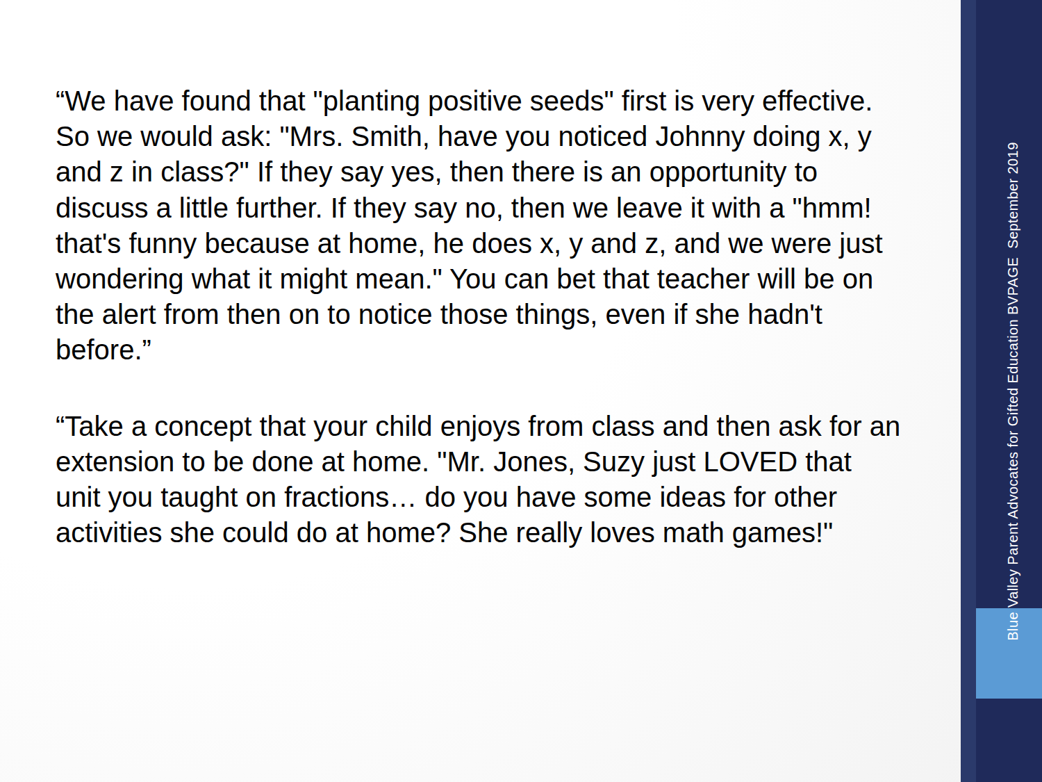Blue Valley Parent Advocates for Gifted Education BVPAGE September 2019
“We have found that "planting positive seeds" first is very effective. So we would ask: "Mrs. Smith, have you noticed Johnny doing x, y and z in class?" If they say yes, then there is an opportunity to discuss a little further. If they say no, then we leave it with a "hmm! that's funny because at home, he does x, y and z, and we were just wondering what it might mean." You can bet that teacher will be on the alert from then on to notice those things, even if she hadn't before.”
“Take a concept that your child enjoys from class and then ask for an extension to be done at home. "Mr. Jones, Suzy just LOVED that unit you taught on fractions… do you have some ideas for other activities she could do at home? She really loves math games!"